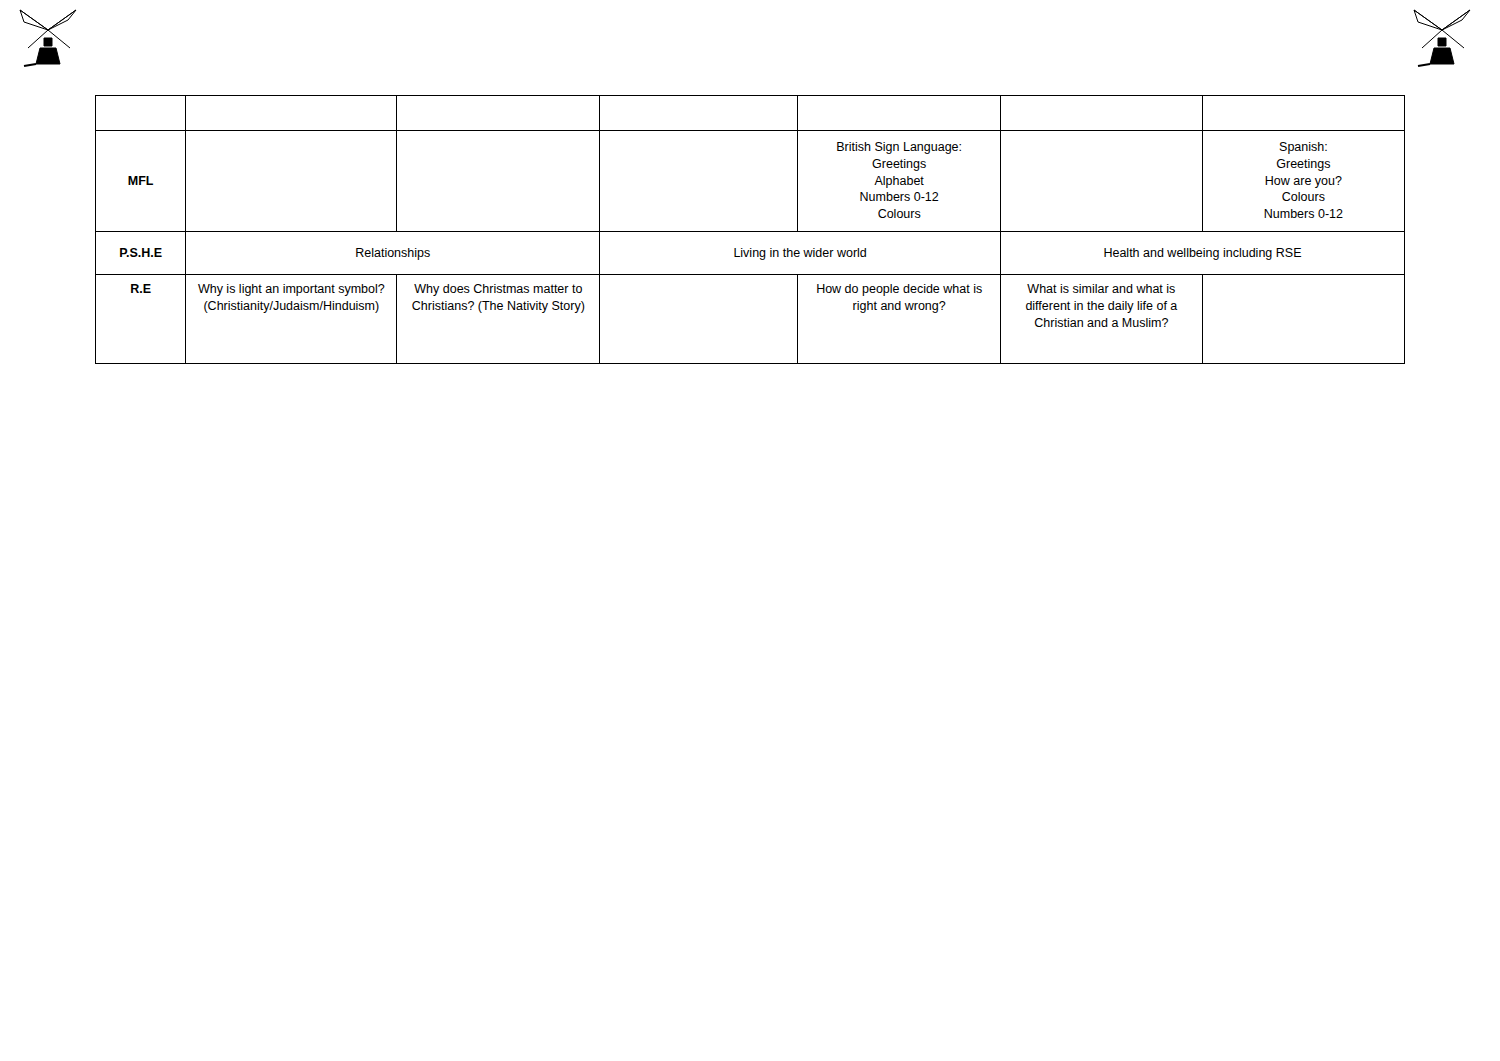| MFL | | | | British Sign Language: Greetings Alphabet Numbers 0-12 Colours | | Spanish: Greetings How are you? Colours Numbers 0-12 |
| P.S.H.E | Relationships | Living in the wider world | Health and wellbeing including RSE |
| R.E | Why is light an important symbol? (Christianity/Judaism/Hinduism) | Why does Christmas matter to Christians? (The Nativity Story) | | How do people decide what is right and wrong? | What is similar and what is different in the daily life of a Christian and a Muslim? | |